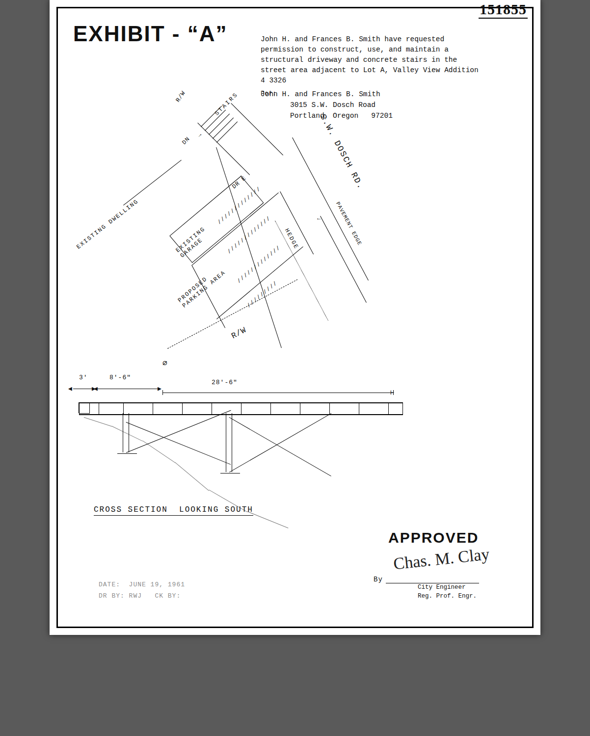151855
EXHIBIT - “A”
John H. and Frances B. Smith have requested
permission to construct, use, and maintain a
structural driveway and concrete stairs in the
street area adjacent to Lot A, Valley View Addition
4 3326
For: John H. and Frances B. Smith
3015 S.W. Dosch Road Portland, Oregon 97201
R/W
STAIRS
DN
→
EXISTING DWELLING
EXISTING
GARAGE
DR E
PROPOSED
PARKING AREA
/////////////
/////////////
/////////////
/////////
HEDGE
S.W. DOSCH RD.
PAVEMENT EDGE
←
R/W
∅
3'
◀
▶
8'-6"
◀
▶
28'-6"
⊢
CROSS SECTION LOOKING SOUTH
DATE: JUNE 19, 1961
DR BY: RWJ CK BY:
APPROVED
Chas. M. Clay
By
City Engineer
Reg. Prof. Engr.